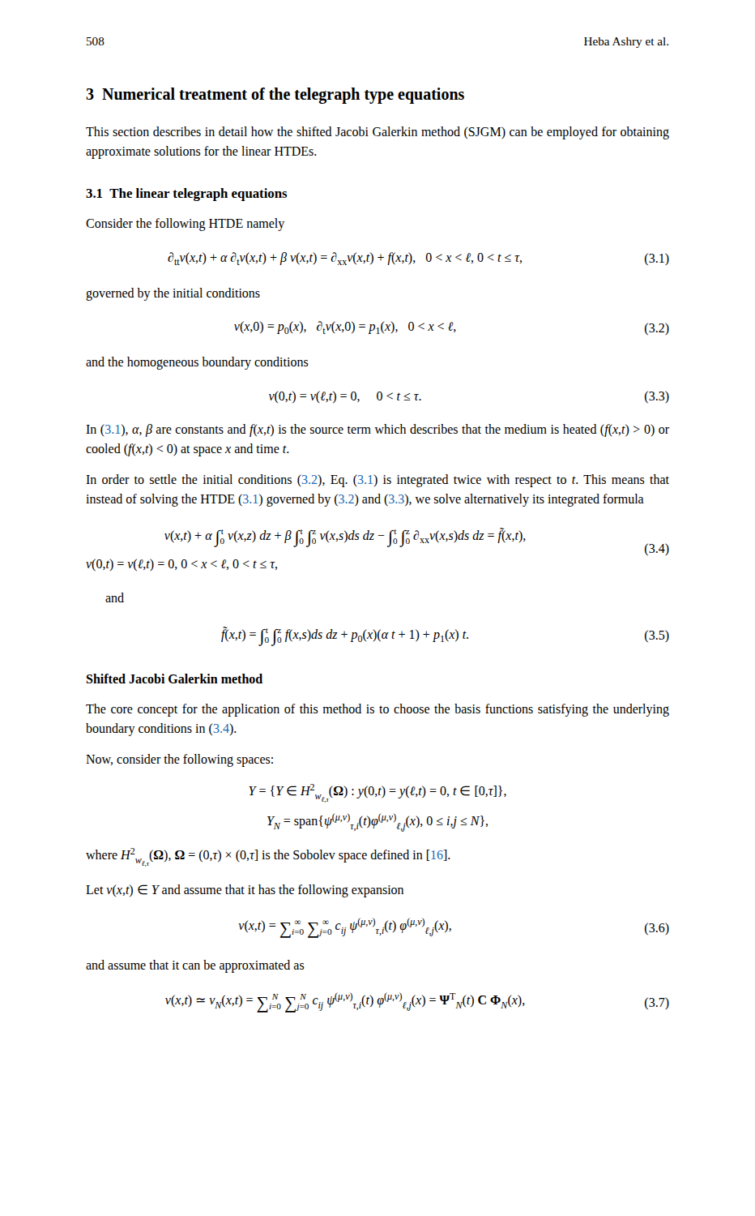508 Heba Ashry et al.
3 Numerical treatment of the telegraph type equations
This section describes in detail how the shifted Jacobi Galerkin method (SJGM) can be employed for obtaining approximate solutions for the linear HTDEs.
3.1 The linear telegraph equations
Consider the following HTDE namely
∂ttv(x,t) + α ∂tv(x,t) + β v(x,t) = ∂xxv(x,t) + f(x,t), 0 < x < ℓ, 0 < t ≤ τ,
(3.1)
governed by the initial conditions
v(x,0) = p0(x), ∂tv(x,0) = p1(x), 0 < x < ℓ,
(3.2)
and the homogeneous boundary conditions
v(0,t) = v(ℓ,t) = 0, 0 < t ≤ τ.
(3.3)
In (3.1), α, β are constants and f(x,t) is the source term which describes that the medium is heated (f(x,t) > 0) or cooled (f(x,t) < 0) at space x and time t.
In order to settle the initial conditions (3.2), Eq. (3.1) is integrated twice with respect to t. This means that instead of solving the HTDE (3.1) governed by (3.2) and (3.3), we solve alternatively its integrated formula
v(x,t) + α ∫t
0 v(x,z) dz + β ∫t
0 ∫z
0 v(x,s)ds dz − ∫t
0 ∫z
0 ∂xxv(x,s)ds dz = f̃(x,t),
v(0,t) = v(ℓ,t) = 0, 0 < x < ℓ, 0 < t ≤ τ,
(3.4)
and
f̃(x,t) = ∫t
0 ∫z
0 f(x,s)ds dz + p0(x)(α t + 1) + p1(x) t.
(3.5)
Shifted Jacobi Galerkin method
The core concept for the application of this method is to choose the basis functions satisfying the underlying boundary conditions in (3.4).
Now, consider the following spaces:
Y = {Y ∈ H2wℓ,τ(Ω) : y(0,t) = y(ℓ,t) = 0, t ∈ [0,τ]},
YN = span{ψ(μ,ν)τ,i(t)φ(μ,ν)ℓ,j(x), 0 ≤ i,j ≤ N},
where H2wℓ,τ(Ω), Ω = (0,τ) × (0,τ] is the Sobolev space defined in [16].
Let v(x,t) ∈ Y and assume that it has the following expansion
v(x,t) = ∑∞
i=0 ∑∞
j=0 cij ψ(μ,ν)τ,i(t) φ(μ,ν)ℓ,j(x),
(3.6)
and assume that it can be approximated as
v(x,t) ≃ vN(x,t) = ∑N
i=0 ∑N
j=0 cij ψ(μ,ν)τ,i(t) φ(μ,ν)ℓ,j(x) = ΨTN(t) C ΦN(x),
(3.7)